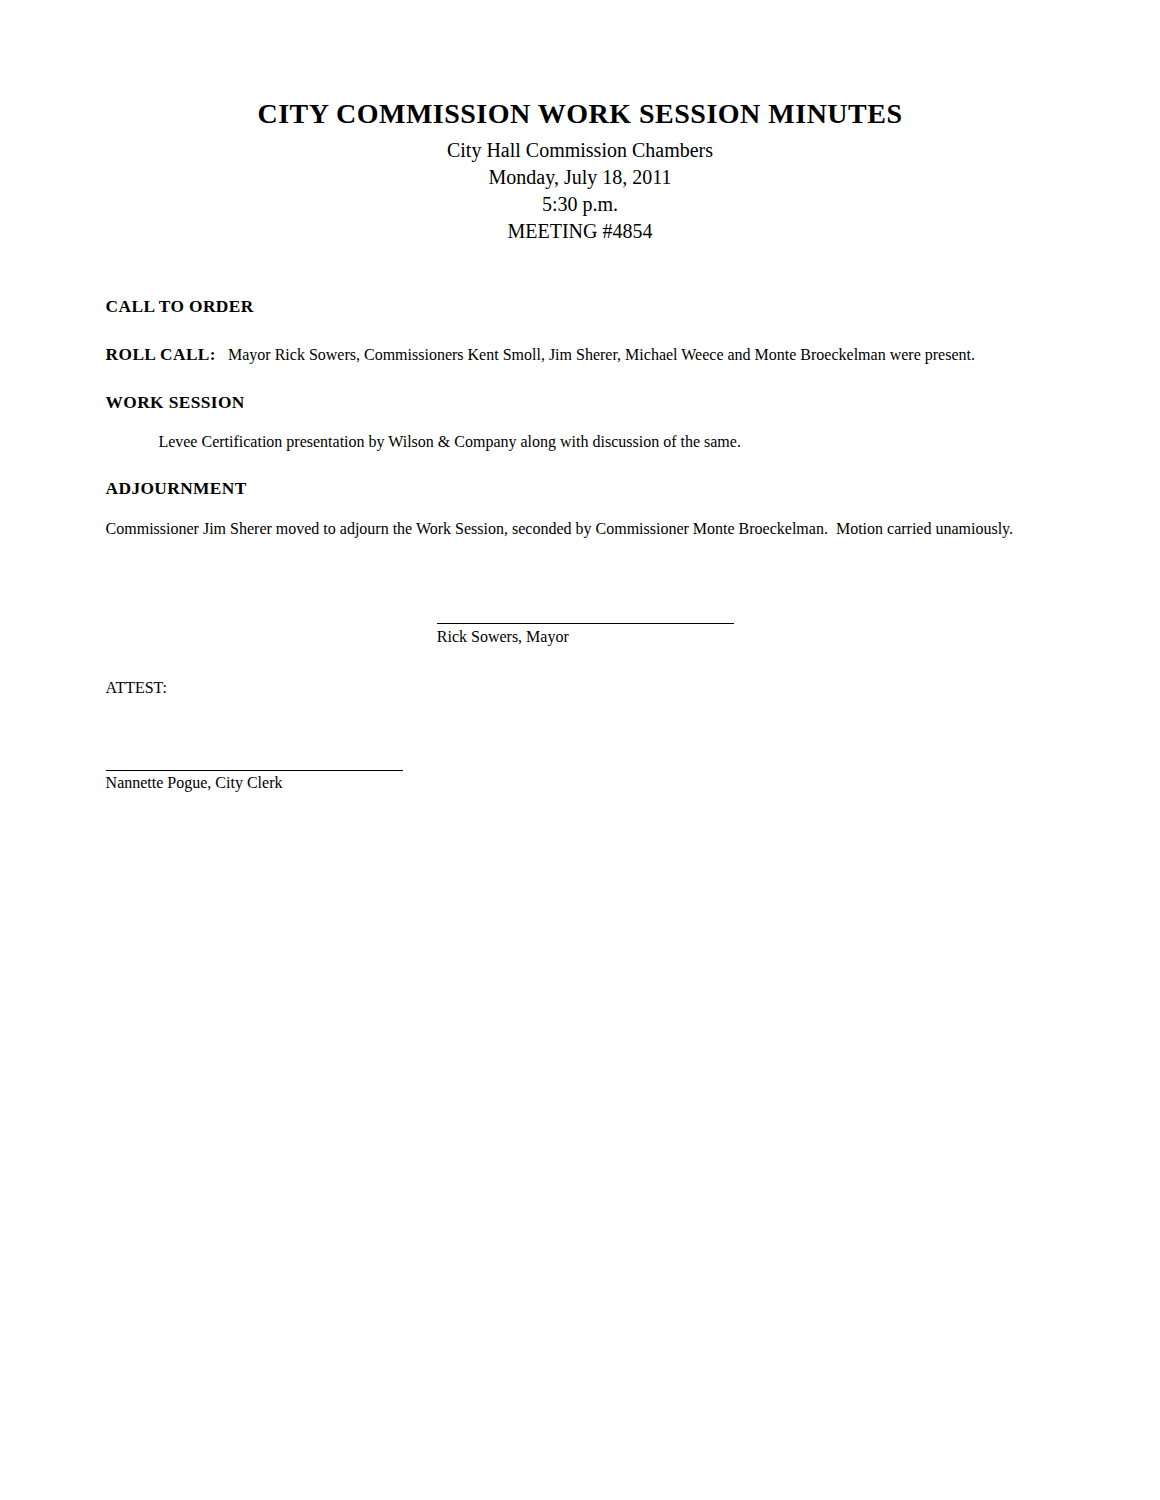CITY COMMISSION WORK SESSION MINUTES
City Hall Commission Chambers
Monday, July 18, 2011
5:30 p.m.
MEETING #4854
CALL TO ORDER
ROLL CALL:
Mayor Rick Sowers, Commissioners Kent Smoll, Jim Sherer, Michael Weece and Monte Broeckelman were present.
WORK SESSION
Levee Certification presentation by Wilson & Company along with discussion of the same.
ADJOURNMENT
Commissioner Jim Sherer moved to adjourn the Work Session, seconded by Commissioner Monte Broeckelman. Motion carried unamiously.
Rick Sowers, Mayor
ATTEST:
Nannette Pogue, City Clerk